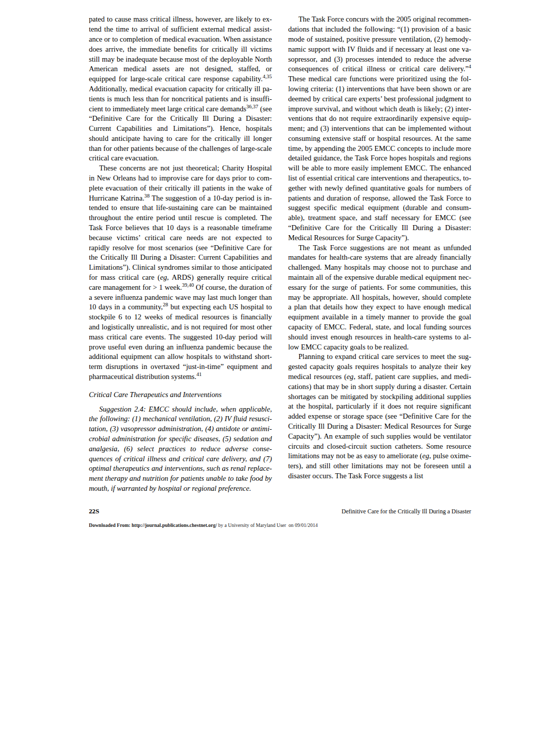pated to cause mass critical illness, however, are likely to extend the time to arrival of sufficient external medical assistance or to completion of medical evacuation. When assistance does arrive, the immediate benefits for critically ill victims still may be inadequate because most of the deployable North American medical assets are not designed, staffed, or equipped for large-scale critical care response capability.4,35 Additionally, medical evacuation capacity for critically ill patients is much less than for noncritical patients and is insufficient to immediately meet large critical care demands36,37 (see “Definitive Care for the Critically Ill During a Disaster: Current Capabilities and Limitations”). Hence, hospitals should anticipate having to care for the critically ill longer than for other patients because of the challenges of large-scale critical care evacuation.
These concerns are not just theoretical; Charity Hospital in New Orleans had to improvise care for days prior to complete evacuation of their critically ill patients in the wake of Hurricane Katrina.38 The suggestion of a 10-day period is intended to ensure that life-sustaining care can be maintained throughout the entire period until rescue is completed. The Task Force believes that 10 days is a reasonable timeframe because victims’ critical care needs are not expected to rapidly resolve for most scenarios (see “Definitive Care for the Critically Ill During a Disaster: Current Capabilities and Limitations”). Clinical syndromes similar to those anticipated for mass critical care (eg, ARDS) generally require critical care management for > 1 week.39,40 Of course, the duration of a severe influenza pandemic wave may last much longer than 10 days in a community,28 but expecting each US hospital to stockpile 6 to 12 weeks of medical resources is financially and logistically unrealistic, and is not required for most other mass critical care events. The suggested 10-day period will prove useful even during an influenza pandemic because the additional equipment can allow hospitals to withstand short-term disruptions in overtaxed “just-in-time” equipment and pharmaceutical distribution systems.41
Critical Care Therapeutics and Interventions
Suggestion 2.4: EMCC should include, when applicable, the following: (1) mechanical ventilation, (2) IV fluid resuscitation, (3) vasopressor administration, (4) antidote or antimicrobial administration for specific diseases, (5) sedation and analgesia, (6) select practices to reduce adverse consequences of critical illness and critical care delivery, and (7) optimal therapeutics and interventions, such as renal replacement therapy and nutrition for patients unable to take food by mouth, if warranted by hospital or regional preference.
The Task Force concurs with the 2005 original recommendations that included the following: “(1) provision of a basic mode of sustained, positive pressure ventilation, (2) hemodynamic support with IV fluids and if necessary at least one vasopressor, and (3) processes intended to reduce the adverse consequences of critical illness or critical care delivery.”4 These medical care functions were prioritized using the following criteria: (1) interventions that have been shown or are deemed by critical care experts’ best professional judgment to improve survival, and without which death is likely; (2) interventions that do not require extraordinarily expensive equipment; and (3) interventions that can be implemented without consuming extensive staff or hospital resources. At the same time, by appending the 2005 EMCC concepts to include more detailed guidance, the Task Force hopes hospitals and regions will be able to more easily implement EMCC. The enhanced list of essential critical care interventions and therapeutics, together with newly defined quantitative goals for numbers of patients and duration of response, allowed the Task Force to suggest specific medical equipment (durable and consumable), treatment space, and staff necessary for EMCC (see “Definitive Care for the Critically Ill During a Disaster: Medical Resources for Surge Capacity”).
The Task Force suggestions are not meant as unfunded mandates for health-care systems that are already financially challenged. Many hospitals may choose not to purchase and maintain all of the expensive durable medical equipment necessary for the surge of patients. For some communities, this may be appropriate. All hospitals, however, should complete a plan that details how they expect to have enough medical equipment available in a timely manner to provide the goal capacity of EMCC. Federal, state, and local funding sources should invest enough resources in health-care systems to allow EMCC capacity goals to be realized.
Planning to expand critical care services to meet the suggested capacity goals requires hospitals to analyze their key medical resources (eg, staff, patient care supplies, and medications) that may be in short supply during a disaster. Certain shortages can be mitigated by stockpiling additional supplies at the hospital, particularly if it does not require significant added expense or storage space (see “Definitive Care for the Critically Ill During a Disaster: Medical Resources for Surge Capacity”). An example of such supplies would be ventilator circuits and closed-circuit suction catheters. Some resource limitations may not be as easy to ameliorate (eg, pulse oximeters), and still other limitations may not be foreseen until a disaster occurs. The Task Force suggests a list
22S Definitive Care for the Critically Ill During a Disaster
Downloaded From: http://journal.publications.chestnet.org/ by a University of Maryland User on 09/01/2014